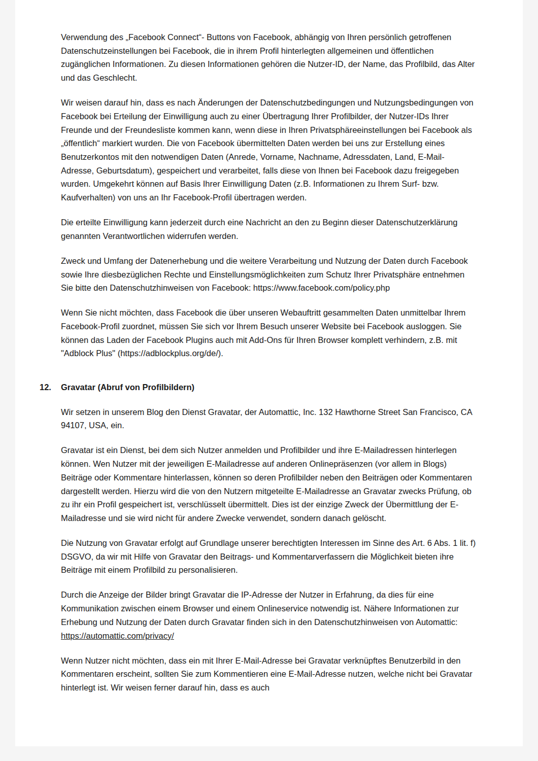Verwendung des „Facebook Connect“- Buttons von Facebook, abhängig von Ihren persönlich getroffenen Datenschutzeinstellungen bei Facebook, die in ihrem Profil hinterlegten allgemeinen und öffentlichen zugänglichen Informationen. Zu diesen Informationen gehören die Nutzer-ID, der Name, das Profilbild, das Alter und das Geschlecht.
Wir weisen darauf hin, dass es nach Änderungen der Datenschutzbedingungen und Nutzungsbedingungen von Facebook bei Erteilung der Einwilligung auch zu einer Übertragung Ihrer Profilbilder, der Nutzer-IDs Ihrer Freunde und der Freundesliste kommen kann, wenn diese in Ihren Privatsphäreeinstellungen bei Facebook als „öffentlich“ markiert wurden. Die von Facebook übermittelten Daten werden bei uns zur Erstellung eines Benutzerkontos mit den notwendigen Daten (Anrede, Vorname, Nachname, Adressdaten, Land, E-Mail-Adresse, Geburtsdatum), gespeichert und verarbeitet, falls diese von Ihnen bei Facebook dazu freigegeben wurden. Umgekehrt können auf Basis Ihrer Einwilligung Daten (z.B. Informationen zu Ihrem Surf- bzw. Kaufverhalten) von uns an Ihr Facebook-Profil übertragen werden.
Die erteilte Einwilligung kann jederzeit durch eine Nachricht an den zu Beginn dieser Datenschutzerklärung genannten Verantwortlichen widerrufen werden.
Zweck und Umfang der Datenerhebung und die weitere Verarbeitung und Nutzung der Daten durch Facebook sowie Ihre diesbezüglichen Rechte und Einstellungsmöglichkeiten zum Schutz Ihrer Privatsphäre entnehmen Sie bitte den Datenschutzhinweisen von Facebook: https://www.facebook.com/policy.php
Wenn Sie nicht möchten, dass Facebook die über unseren Webauftritt gesammelten Daten unmittelbar Ihrem Facebook-Profil zuordnet, müssen Sie sich vor Ihrem Besuch unserer Website bei Facebook ausloggen. Sie können das Laden der Facebook Plugins auch mit Add-Ons für Ihren Browser komplett verhindern, z.B. mit "Adblock Plus" (https://adblockplus.org/de/).
12. Gravatar (Abruf von Profilbildern)
Wir setzen in unserem Blog den Dienst Gravatar, der Automattic, Inc. 132 Hawthorne Street San Francisco, CA 94107, USA, ein.
Gravatar ist ein Dienst, bei dem sich Nutzer anmelden und Profilbilder und ihre E-Mailadressen hinterlegen können. Wen Nutzer mit der jeweiligen E-Mailadresse auf anderen Onlinepräsenzen (vor allem in Blogs) Beiträge oder Kommentare hinterlassen, können so deren Profilbilder neben den Beiträgen oder Kommentaren dargestellt werden. Hierzu wird die von den Nutzern mitgeteilte E-Mailadresse an Gravatar zwecks Prüfung, ob zu ihr ein Profil gespeichert ist, verschlüsselt übermittelt. Dies ist der einzige Zweck der Übermittlung der E-Mailadresse und sie wird nicht für andere Zwecke verwendet, sondern danach gelöscht.
Die Nutzung von Gravatar erfolgt auf Grundlage unserer berechtigten Interessen im Sinne des Art. 6 Abs. 1 lit. f) DSGVO, da wir mit Hilfe von Gravatar den Beitrags- und Kommentarverfassern die Möglichkeit bieten ihre Beiträge mit einem Profilbild zu personalisieren.
Durch die Anzeige der Bilder bringt Gravatar die IP-Adresse der Nutzer in Erfahrung, da dies für eine Kommunikation zwischen einem Browser und einem Onlineservice notwendig ist. Nähere Informationen zur Erhebung und Nutzung der Daten durch Gravatar finden sich in den Datenschutzhinweisen von Automattic: https://automattic.com/privacy/
Wenn Nutzer nicht möchten, dass ein mit Ihrer E-Mail-Adresse bei Gravatar verknüpftes Benutzerbild in den Kommentaren erscheint, sollten Sie zum Kommentieren eine E-Mail-Adresse nutzen, welche nicht bei Gravatar hinterlegt ist. Wir weisen ferner darauf hin, dass es auch